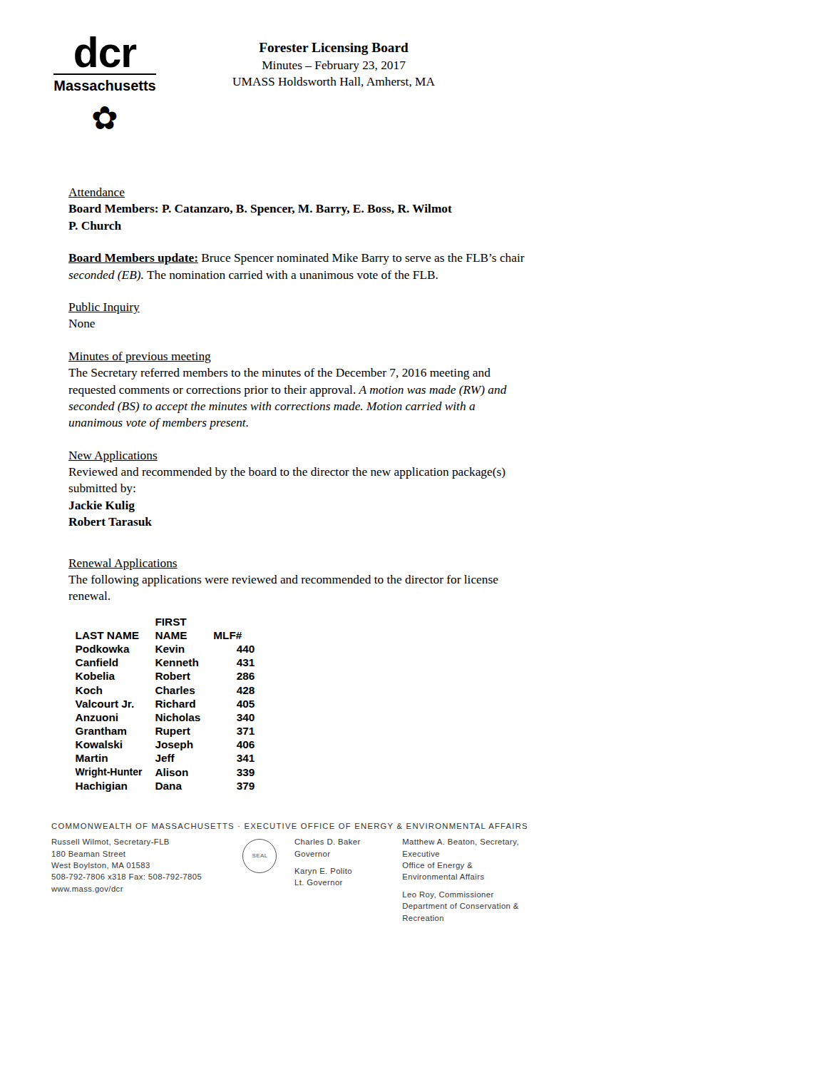dcr
Massachusetts
✿
Forester Licensing Board
Minutes – February 23, 2017
UMASS Holdsworth Hall, Amherst, MA
Attendance
Board Members: P. Catanzaro, B. Spencer, M. Barry, E. Boss, R. Wilmot
P. Church
Board Members update: Bruce Spencer nominated Mike Barry to serve as the FLB’s chair seconded (EB). The nomination carried with a unanimous vote of the FLB.
Public Inquiry
None
Minutes of previous meeting
The Secretary referred members to the minutes of the December 7, 2016 meeting and requested comments or corrections prior to their approval. A motion was made (RW) and seconded (BS) to accept the minutes with corrections made. Motion carried with a unanimous vote of members present.
New Applications
Reviewed and recommended by the board to the director the new application package(s) submitted by:
Jackie Kulig
Robert Tarasuk
Renewal Applications
The following applications were reviewed and recommended to the director for license renewal.
| | FIRST | |
| --- | --- | --- |
| LAST NAME | NAME | MLF# |
| Podkowka | Kevin | 440 |
| Canfield | Kenneth | 431 |
| Kobelia | Robert | 286 |
| Koch | Charles | 428 |
| Valcourt Jr. | Richard | 405 |
| Anzuoni | Nicholas | 340 |
| Grantham | Rupert | 371 |
| Kowalski | Joseph | 406 |
| Martin | Jeff | 341 |
| Wright-Hunter | Alison | 339 |
| Hachigian | Dana | 379 |
COMMONWEALTH OF MASSACHUSETTS · EXECUTIVE OFFICE OF ENERGY & ENVIRONMENTAL AFFAIRS
Russell Wilmot, Secretary-FLB
180 Beaman Street
West Boylston, MA 01583
508-792-7806 x318 Fax: 508-792-7805
www.mass.gov/dcr
SEAL
Charles D. Baker
Governor
Karyn E. Polito
Lt. Governor
Matthew A. Beaton, Secretary, Executive
Office of Energy & Environmental Affairs
Leo Roy, Commissioner
Department of Conservation & Recreation